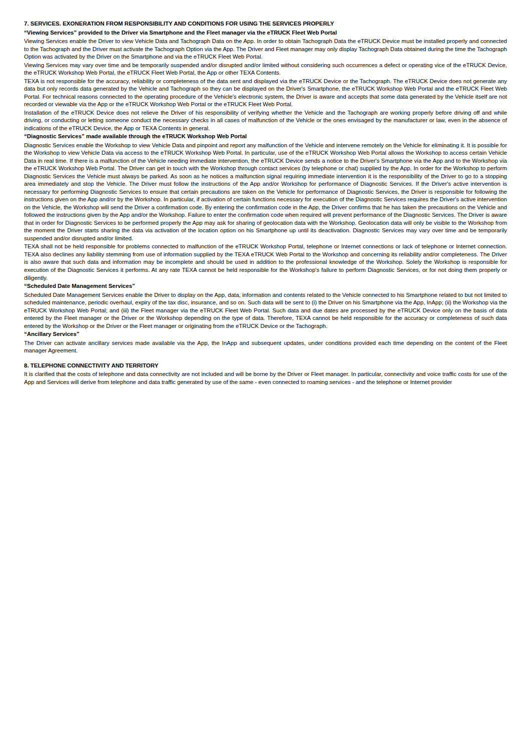7. SERVICES. EXONERATION FROM RESPONSIBILITY AND CONDITIONS FOR USING THE SERVICES PROPERLY
“Viewing Services” provided to the Driver via Smartphone and the Fleet manager via the eTRUCK Fleet Web Portal
Viewing Services enable the Driver to view Vehicle Data and Tachograph Data on the App. In order to obtain Tachograph Data the eTRUCK Device must be installed properly and connected to the Tachograph and the Driver must activate the Tachograph Option via the App. The Driver and Fleet manager may only display Tachograph Data obtained during the time the Tachograph Option was activated by the Driver on the Smartphone and via the eTRUCK Fleet Web Portal.
Viewing Services may vary over time and be temporarily suspended and/or disrupted and/or limited without considering such occurrences a defect or operating vice of the eTRUCK Device, the eTRUCK Workshop Web Portal, the eTRUCK Fleet Web Portal, the App or other TEXA Contents.
TEXA is not responsible for the accuracy, reliability or completeness of the data sent and displayed via the eTRUCK Device or the Tachograph. The eTRUCK Device does not generate any data but only records data generated by the Vehicle and Tachograph so they can be displayed on the Driver's Smartphone, the eTRUCK Workshop Web Portal and the eTRUCK Fleet Web Portal. For technical reasons connected to the operating procedure of the Vehicle's electronic system, the Driver is aware and accepts that some data generated by the Vehicle itself are not recorded or viewable via the App or the eTRUCK Workshop Web Portal or the eTRUCK Fleet Web Portal.
Installation of the eTRUCK Device does not relieve the Driver of his responsibility of verifying whether the Vehicle and the Tachograph are working properly before driving off and while driving, or conducting or letting someone conduct the necessary checks in all cases of malfunction of the Vehicle or the ones envisaged by the manufacturer or law, even in the absence of indications of the eTRUCK Device, the App or TEXA Contents in general.
“Diagnostic Services” made available through the eTRUCK Workshop Web Portal
Diagnostic Services enable the Workshop to view Vehicle Data and pinpoint and report any malfunction of the Vehicle and intervene remotely on the Vehicle for eliminating it. It is possible for the Workshop to view Vehicle Data via access to the eTRUCK Workshop Web Portal. In particular, use of the eTRUCK Workshop Web Portal allows the Workshop to access certain Vehicle Data in real time. If there is a malfunction of the Vehicle needing immediate intervention, the eTRUCK Device sends a notice to the Driver's Smartphone via the App and to the Workshop via the eTRUCK Workshop Web Portal. The Driver can get in touch with the Workshop through contact services (by telephone or chat) supplied by the App. In order for the Workshop to perform Diagnostic Services the Vehicle must always be parked. As soon as he notices a malfunction signal requiring immediate intervention it is the responsibility of the Driver to go to a stopping area immediately and stop the Vehicle. The Driver must follow the instructions of the App and/or Workshop for performance of Diagnostic Services. If the Driver's active intervention is necessary for performing Diagnostic Services to ensure that certain precautions are taken on the Vehicle for performance of Diagnostic Services, the Driver is responsible for following the instructions given on the App and/or by the Workshop. In particular, if activation of certain functions necessary for execution of the Diagnostic Services requires the Driver's active intervention on the Vehicle, the Workshop will send the Driver a confirmation code. By entering the confirmation code in the App, the Driver confirms that he has taken the precautions on the Vehicle and followed the instructions given by the App and/or the Workshop. Failure to enter the confirmation code when required will prevent performance of the Diagnostic Services. The Driver is aware that in order for Diagnostic Services to be performed properly the App may ask for sharing of geolocation data with the Workshop. Geolocation data will only be visible to the Workshop from the moment the Driver starts sharing the data via activation of the location option on his Smartphone up until its deactivation. Diagnostic Services may vary over time and be temporarily suspended and/or disrupted and/or limited.
TEXA shall not be held responsible for problems connected to malfunction of the eTRUCK Workshop Portal, telephone or Internet connections or lack of telephone or Internet connection. TEXA also declines any liability stemming from use of information supplied by the TEXA eTRUCK Web Portal to the Workshop and concerning its reliability and/or completeness. The Driver is also aware that such data and information may be incomplete and should be used in addition to the professional knowledge of the Workshop. Solely the Workshop is responsible for execution of the Diagnostic Services it performs. At any rate TEXA cannot be held responsible for the Workshop's failure to perform Diagnostic Services, or for not doing them properly or diligently.
“Scheduled Date Management Services”
Scheduled Date Management Services enable the Driver to display on the App, data, information and contents related to the Vehicle connected to his Smartphone related to but not limited to scheduled maintenance, periodic overhaul, expiry of the tax disc, insurance, and so on. Such data will be sent to (i) the Driver on his Smartphone via the App, InApp; (ii) the Workshop via the eTRUCK Workshop Web Portal; and (iii) the Fleet manager via the eTRUCK Fleet Web Portal. Such data and due dates are processed by the eTRUCK Device only on the basis of data entered by the Fleet manager or the Driver or the Workshop depending on the type of data. Therefore, TEXA cannot be held responsible for the accuracy or completeness of such data entered by the Workshop or the Driver or the Fleet manager or originating from the eTRUCK Device or the Tachograph.
“Ancillary Services”
The Driver can activate ancillary services made available via the App, the InApp and subsequent updates, under conditions provided each time depending on the content of the Fleet manager Agreement.
8. TELEPHONE CONNECTIVITY AND TERRITORY
It is clarified that the costs of telephone and data connectivity are not included and will be borne by the Driver or Fleet manager. In particular, connectivity and voice traffic costs for use of the App and Services will derive from telephone and data traffic generated by use of the same - even connected to roaming services - and the telephone or Internet provider